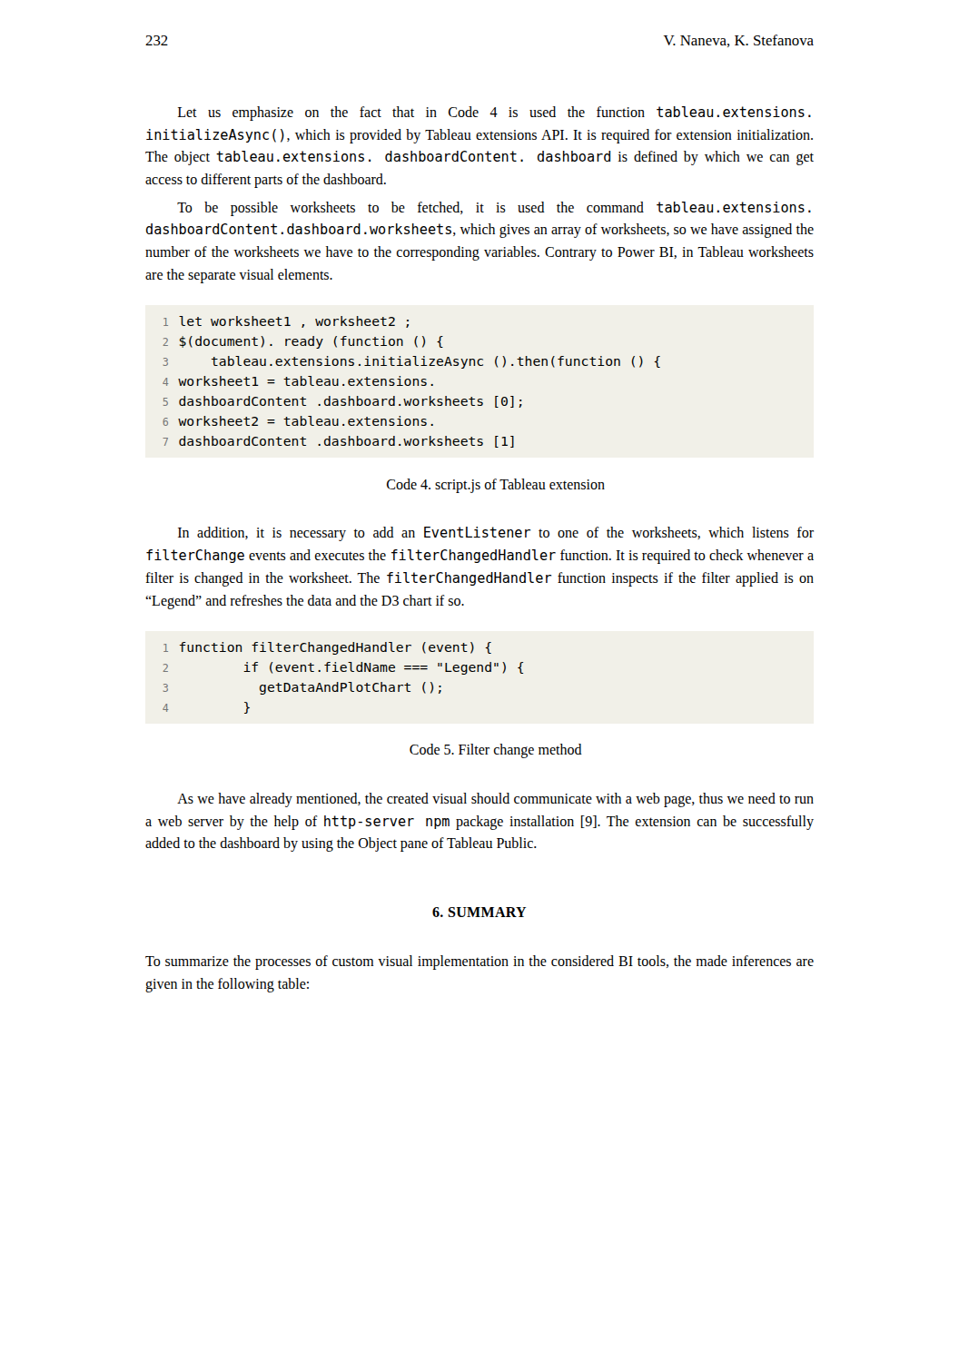232 V. Naneva, K. Stefanova
Let us emphasize on the fact that in Code 4 is used the function tableau.extensions. initializeAsync(), which is provided by Tableau extensions API. It is required for extension initialization. The object tableau.extensions. dashboardContent. dashboard is defined by which we can get access to different parts of the dashboard.
To be possible worksheets to be fetched, it is used the command tableau.extensions. dashboardContent.dashboard.worksheets, which gives an array of worksheets, so we have assigned the number of the worksheets we have to the corresponding variables. Contrary to Power BI, in Tableau worksheets are the separate visual elements.
1let worksheet1 , worksheet2 ;
2$(document). ready (function () {
3    tableau.extensions.initializeAsync ().then(function () {
4worksheet1 = tableau.extensions.
5dashboardContent .dashboard.worksheets [0];
6worksheet2 = tableau.extensions.
7dashboardContent .dashboard.worksheets [1]
Code 4. script.js of Tableau extension
In addition, it is necessary to add an EventListener to one of the worksheets, which listens for filterChange events and executes the filterChangedHandler function. It is required to check whenever a filter is changed in the worksheet. The filterChangedHandler function inspects if the filter applied is on “Legend” and refreshes the data and the D3 chart if so.
1function filterChangedHandler (event) {
2        if (event.fieldName === "Legend") {
3          getDataAndPlotChart ();
4        }
Code 5. Filter change method
As we have already mentioned, the created visual should communicate with a web page, thus we need to run a web server by the help of http-server npm package installation [9]. The extension can be successfully added to the dashboard by using the Object pane of Tableau Public.
6. SUMMARY
To summarize the processes of custom visual implementation in the considered BI tools, the made inferences are given in the following table: